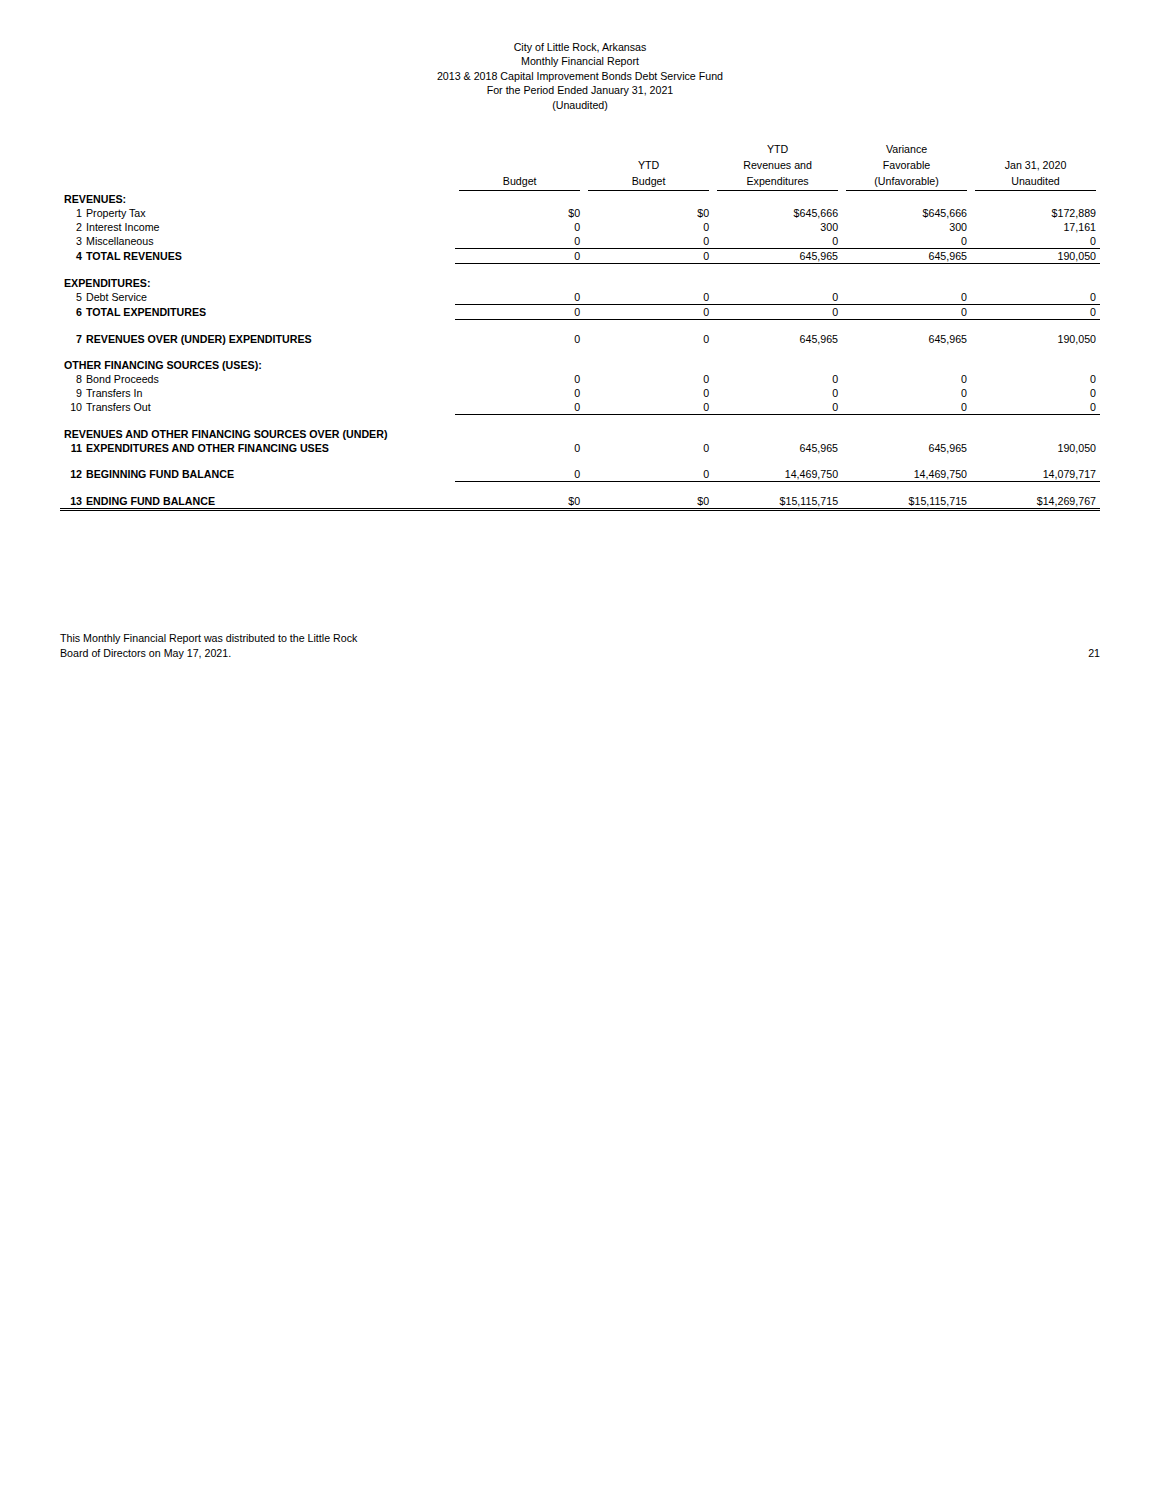City of Little Rock, Arkansas
Monthly Financial Report
2013 & 2018 Capital Improvement Bonds Debt Service Fund
For the Period Ended January 31, 2021
(Unaudited)
| | | | YTD | Variance | |
| --- | --- | --- | --- | --- | --- |
| | | YTD | Revenues and | Favorable | Jan 31, 2020 |
| | Budget | Budget | Expenditures | (Unfavorable) | Unaudited |
| REVENUES: | | | | | |
| 1 Property Tax | $0 | $0 | $645,666 | $645,666 | $172,889 |
| 2 Interest Income | 0 | 0 | 300 | 300 | 17,161 |
| 3 Miscellaneous | 0 | 0 | 0 | 0 | 0 |
| 4 TOTAL REVENUES | 0 | 0 | 645,965 | 645,965 | 190,050 |
| EXPENDITURES: | | | | | |
| 5 Debt Service | 0 | 0 | 0 | 0 | 0 |
| 6 TOTAL EXPENDITURES | 0 | 0 | 0 | 0 | 0 |
| 7 REVENUES OVER (UNDER) EXPENDITURES | 0 | 0 | 645,965 | 645,965 | 190,050 |
| OTHER FINANCING SOURCES (USES): | | | | | |
| 8 Bond Proceeds | 0 | 0 | 0 | 0 | 0 |
| 9 Transfers In | 0 | 0 | 0 | 0 | 0 |
| 10 Transfers Out | 0 | 0 | 0 | 0 | 0 |
| REVENUES AND OTHER FINANCING SOURCES OVER (UNDER) | | | | | |
| 11 EXPENDITURES AND OTHER FINANCING USES | 0 | 0 | 645,965 | 645,965 | 190,050 |
| 12 BEGINNING FUND BALANCE | 0 | 0 | 14,469,750 | 14,469,750 | 14,079,717 |
| 13 ENDING FUND BALANCE | $0 | $0 | $15,115,715 | $15,115,715 | $14,269,767 |
This Monthly Financial Report was distributed to the Little Rock
Board of Directors on May 17, 2021. 21